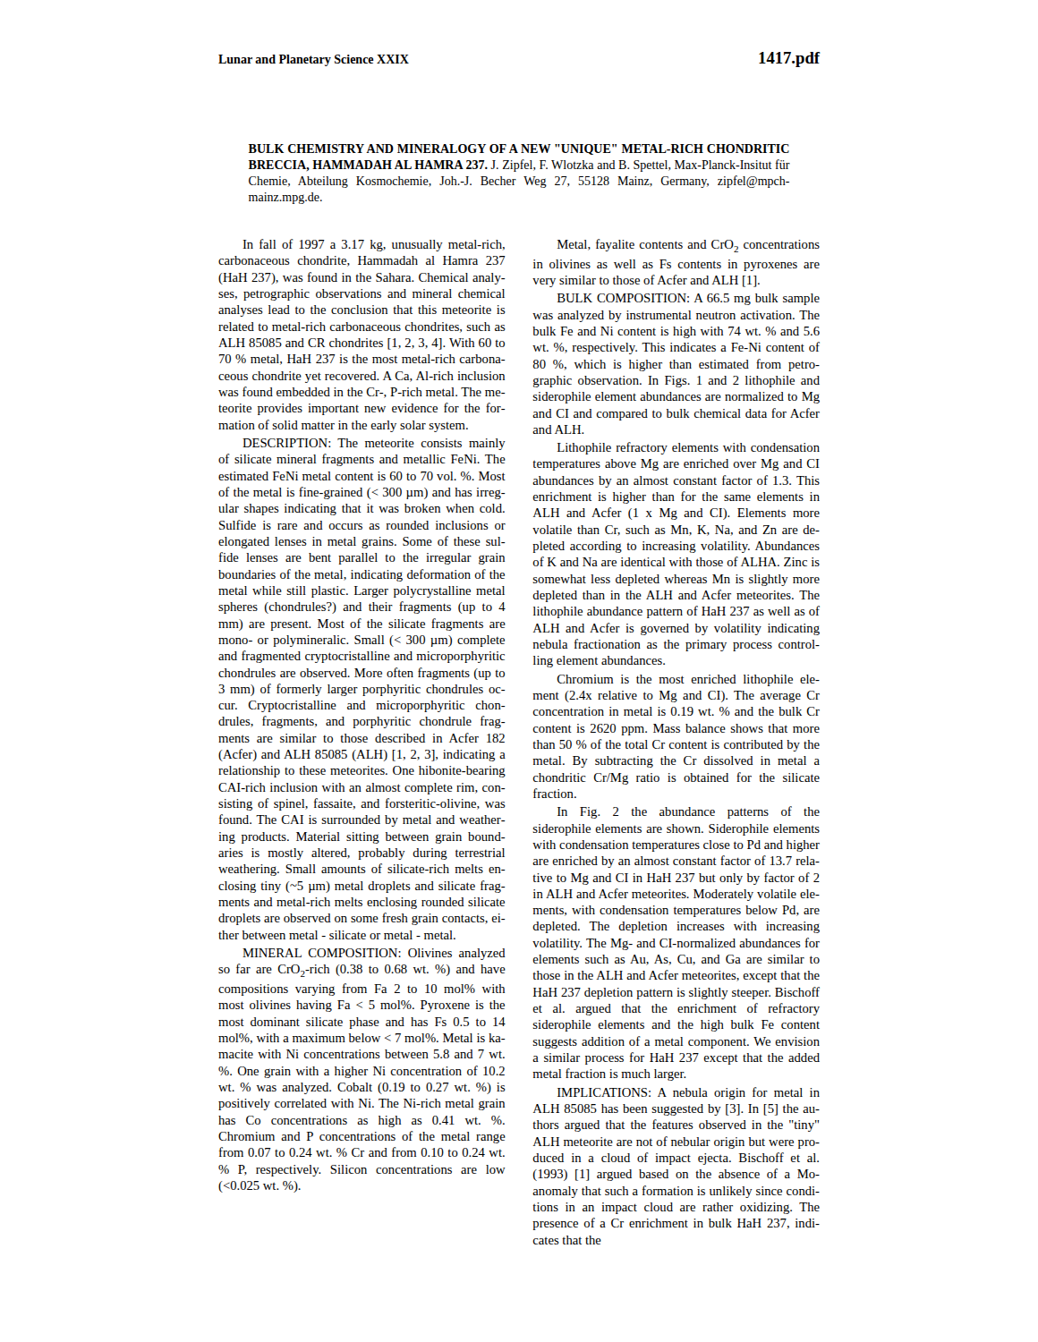Lunar and Planetary Science XXIX 1417.pdf
BULK CHEMISTRY AND MINERALOGY OF A NEW "UNIQUE" METAL-RICH CHONDRITIC BRECCIA, HAMMADAH AL HAMRA 237. J. Zipfel, F. Wlotzka and B. Spettel, Max-Planck-Insitut für Chemie, Abteilung Kosmochemie, Joh.-J. Becher Weg 27, 55128 Mainz, Germany, zipfel@mpch-mainz.mpg.de.
In fall of 1997 a 3.17 kg, unusually metal-rich, carbonaceous chondrite, Hammadah al Hamra 237 (HaH 237), was found in the Sahara. Chemical analyses, petrographic observations and mineral chemical analyses lead to the conclusion that this meteorite is related to metal-rich carbonaceous chondrites, such as ALH 85085 and CR chondrites [1, 2, 3, 4]. With 60 to 70 % metal, HaH 237 is the most metal-rich carbonaceous chondrite yet recovered. A Ca, Al-rich inclusion was found embedded in the Cr-, P-rich metal. The meteorite provides important new evidence for the formation of solid matter in the early solar system.
DESCRIPTION: The meteorite consists mainly of silicate mineral fragments and metallic FeNi. The estimated FeNi metal content is 60 to 70 vol. %. Most of the metal is fine-grained (< 300 µm) and has irregular shapes indicating that it was broken when cold. Sulfide is rare and occurs as rounded inclusions or elongated lenses in metal grains. Some of these sulfide lenses are bent parallel to the irregular grain boundaries of the metal, indicating deformation of the metal while still plastic. Larger polycrystalline metal spheres (chondrules?) and their fragments (up to 4 mm) are present. Most of the silicate fragments are mono- or polymineralic. Small (< 300 µm) complete and fragmented cryptocristalline and microporphyritic chondrules are observed. More often fragments (up to 3 mm) of formerly larger porphyritic chondrules occur. Cryptocristalline and microporphyritic chondrules, fragments, and porphyritic chondrule fragments are similar to those described in Acfer 182 (Acfer) and ALH 85085 (ALH) [1, 2, 3], indicating a relationship to these meteorites. One hibonite-bearing CAI-rich inclusion with an almost complete rim, consisting of spinel, fassaite, and forsteritic-olivine, was found. The CAI is surrounded by metal and weathering products. Material sitting between grain boundaries is mostly altered, probably during terrestrial weathering. Small amounts of silicate-rich melts enclosing tiny (~5 µm) metal droplets and silicate fragments and metal-rich melts enclosing rounded silicate droplets are observed on some fresh grain contacts, either between metal - silicate or metal - metal.
MINERAL COMPOSITION: Olivines analyzed so far are CrO2-rich (0.38 to 0.68 wt. %) and have compositions varying from Fa 2 to 10 mol% with most olivines having Fa < 5 mol%. Pyroxene is the most dominant silicate phase and has Fs 0.5 to 14 mol%, with a maximum below < 7 mol%. Metal is kamacite with Ni concentrations between 5.8 and 7 wt. %. One grain with a higher Ni concentration of 10.2 wt. % was analyzed. Cobalt (0.19 to 0.27 wt. %) is positively correlated with Ni. The Ni-rich metal grain has Co concentrations as high as 0.41 wt. %. Chromium and P concentrations of the metal range from 0.07 to 0.24 wt. % Cr and from 0.10 to 0.24 wt. % P, respectively. Silicon concentrations are low (<0.025 wt. %).
Metal, fayalite contents and CrO2 concentrations in olivines as well as Fs contents in pyroxenes are very similar to those of Acfer and ALH [1].
BULK COMPOSITION: A 66.5 mg bulk sample was analyzed by instrumental neutron activation. The bulk Fe and Ni content is high with 74 wt. % and 5.6 wt. %, respectively. This indicates a Fe-Ni content of 80 %, which is higher than estimated from petrographic observation. In Figs. 1 and 2 lithophile and siderophile element abundances are normalized to Mg and CI and compared to bulk chemical data for Acfer and ALH.
Lithophile refractory elements with condensation temperatures above Mg are enriched over Mg and CI abundances by an almost constant factor of 1.3. This enrichment is higher than for the same elements in ALH and Acfer (1 x Mg and CI). Elements more volatile than Cr, such as Mn, K, Na, and Zn are depleted according to increasing volatility. Abundances of K and Na are identical with those of ALHA. Zinc is somewhat less depleted whereas Mn is slightly more depleted than in the ALH and Acfer meteorites. The lithophile abundance pattern of HaH 237 as well as of ALH and Acfer is governed by volatility indicating nebula fractionation as the primary process controlling element abundances.
Chromium is the most enriched lithophile element (2.4x relative to Mg and CI). The average Cr concentration in metal is 0.19 wt. % and the bulk Cr content is 2620 ppm. Mass balance shows that more than 50 % of the total Cr content is contributed by the metal. By subtracting the Cr dissolved in metal a chondritic Cr/Mg ratio is obtained for the silicate fraction.
In Fig. 2 the abundance patterns of the siderophile elements are shown. Siderophile elements with condensation temperatures close to Pd and higher are enriched by an almost constant factor of 13.7 relative to Mg and CI in HaH 237 but only by factor of 2 in ALH and Acfer meteorites. Moderately volatile elements, with condensation temperatures below Pd, are depleted. The depletion increases with increasing volatility. The Mg- and CI-normalized abundances for elements such as Au, As, Cu, and Ga are similar to those in the ALH and Acfer meteorites, except that the HaH 237 depletion pattern is slightly steeper. Bischoff et al. argued that the enrichment of refractory siderophile elements and the high bulk Fe content suggests addition of a metal component. We envision a similar process for HaH 237 except that the added metal fraction is much larger.
IMPLICATIONS: A nebula origin for metal in ALH 85085 has been suggested by [3]. In [5] the authors argued that the features observed in the "tiny" ALH meteorite are not of nebular origin but were produced in a cloud of impact ejecta. Bischoff et al. (1993) [1] argued based on the absence of a Mo-anomaly that such a formation is unlikely since conditions in an impact cloud are rather oxidizing. The presence of a Cr enrichment in bulk HaH 237, indicates that the